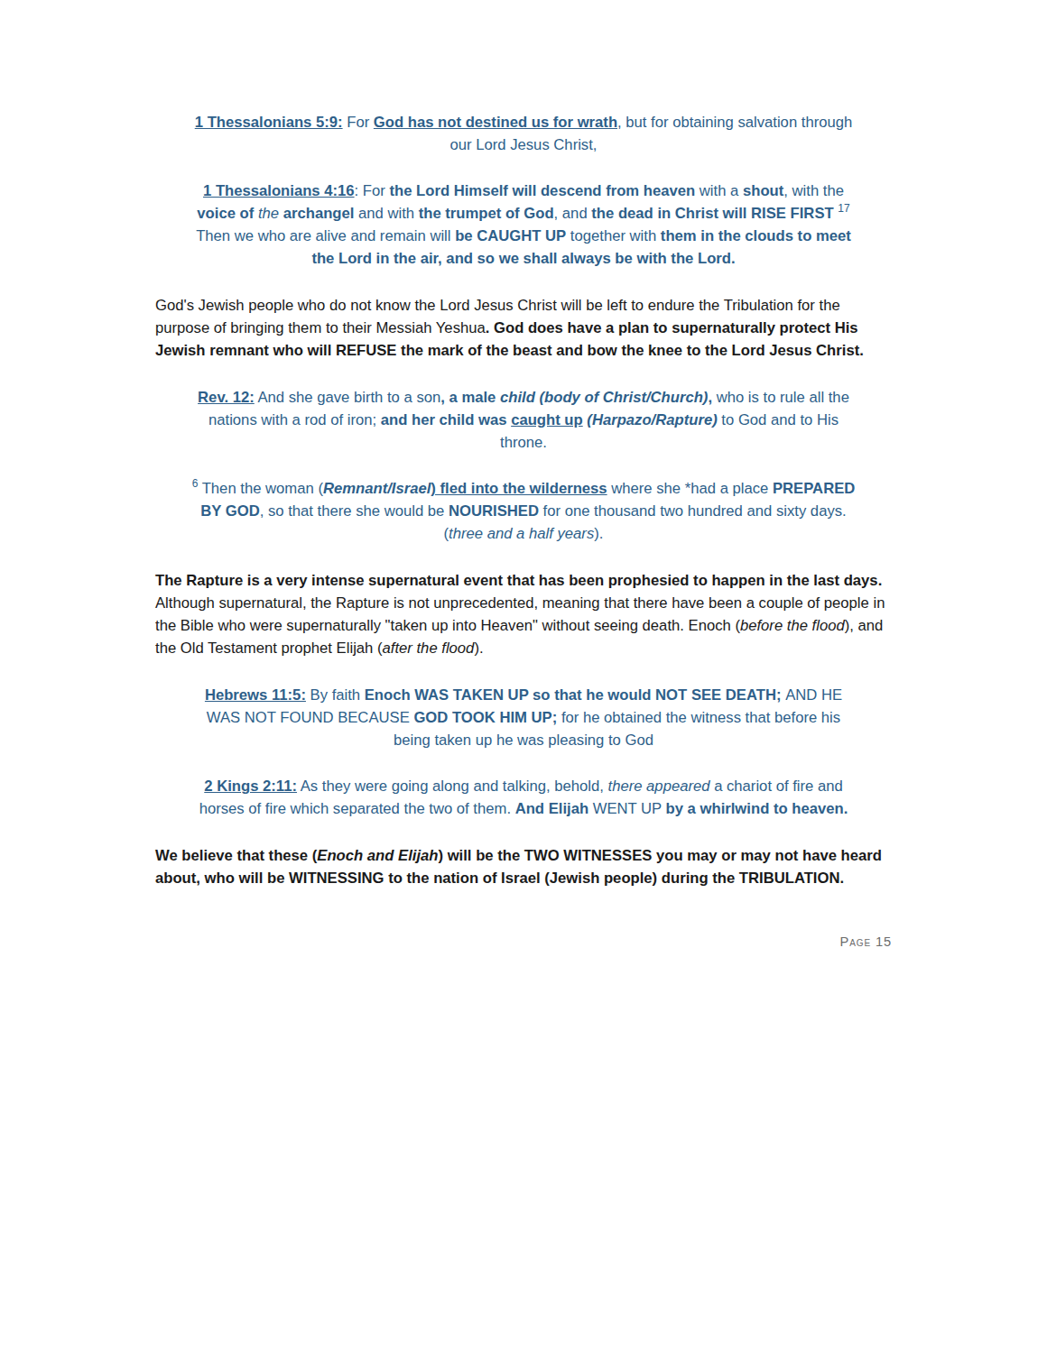1 Thessalonians 5:9: For God has not destined us for wrath, but for obtaining salvation through our Lord Jesus Christ,
1 Thessalonians 4:16: For the Lord Himself will descend from heaven with a shout, with the voice of the archangel and with the trumpet of God, and the dead in Christ will RISE FIRST 17 Then we who are alive and remain will be CAUGHT UP together with them in the clouds to meet the Lord in the air, and so we shall always be with the Lord.
God's Jewish people who do not know the Lord Jesus Christ will be left to endure the Tribulation for the purpose of bringing them to their Messiah Yeshua. God does have a plan to supernaturally protect His Jewish remnant who will REFUSE the mark of the beast and bow the knee to the Lord Jesus Christ.
Rev. 12: And she gave birth to a son, a male child (body of Christ/Church), who is to rule all the nations with a rod of iron; and her child was caught up (Harpazo/Rapture) to God and to His throne.
6 Then the woman (Remnant/Israel) fled into the wilderness where she *had a place PREPARED BY GOD, so that there she would be NOURISHED for one thousand two hundred and sixty days. (three and a half years).
The Rapture is a very intense supernatural event that has been prophesied to happen in the last days. Although supernatural, the Rapture is not unprecedented, meaning that there have been a couple of people in the Bible who were supernaturally "taken up into Heaven" without seeing death. Enoch (before the flood), and the Old Testament prophet Elijah (after the flood).
Hebrews 11:5: By faith Enoch WAS TAKEN UP so that he would NOT SEE DEATH; AND HE WAS NOT FOUND BECAUSE GOD TOOK HIM UP; for he obtained the witness that before his being taken up he was pleasing to God
2 Kings 2:11: As they were going along and talking, behold, there appeared a chariot of fire and horses of fire which separated the two of them. And Elijah WENT UP by a whirlwind to heaven.
We believe that these (Enoch and Elijah) will be the TWO WITNESSES you may or may not have heard about, who will be WITNESSING to the nation of Israel (Jewish people) during the TRIBULATION.
Page 15